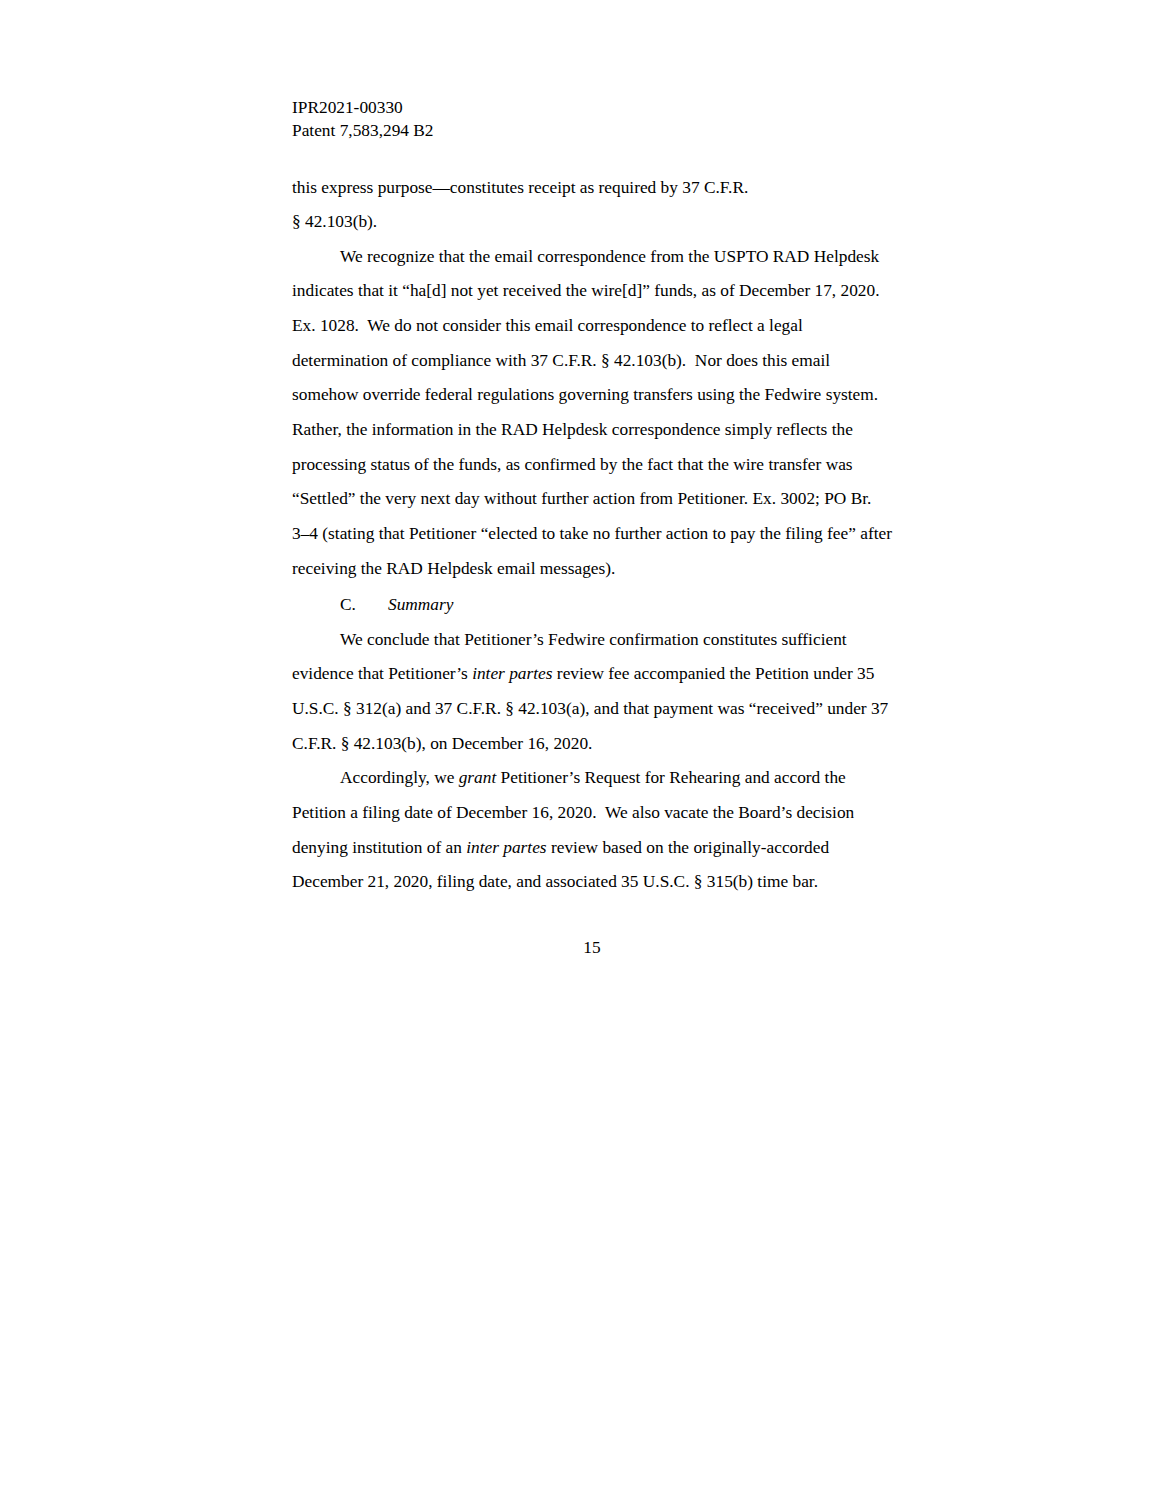IPR2021-00330
Patent 7,583,294 B2
this express purpose—constitutes receipt as required by 37 C.F.R.
§ 42.103(b).
We recognize that the email correspondence from the USPTO RAD Helpdesk indicates that it “ha[d] not yet received the wire[d]” funds, as of December 17, 2020. Ex. 1028. We do not consider this email correspondence to reflect a legal determination of compliance with 37 C.F.R. § 42.103(b). Nor does this email somehow override federal regulations governing transfers using the Fedwire system. Rather, the information in the RAD Helpdesk correspondence simply reflects the processing status of the funds, as confirmed by the fact that the wire transfer was “Settled” the very next day without further action from Petitioner. Ex. 3002; PO Br. 3–4 (stating that Petitioner “elected to take no further action to pay the filing fee” after receiving the RAD Helpdesk email messages).
C. Summary
We conclude that Petitioner’s Fedwire confirmation constitutes sufficient evidence that Petitioner’s inter partes review fee accompanied the Petition under 35 U.S.C. § 312(a) and 37 C.F.R. § 42.103(a), and that payment was “received” under 37 C.F.R. § 42.103(b), on December 16, 2020.
Accordingly, we grant Petitioner’s Request for Rehearing and accord the Petition a filing date of December 16, 2020. We also vacate the Board’s decision denying institution of an inter partes review based on the originally-accorded December 21, 2020, filing date, and associated 35 U.S.C. § 315(b) time bar.
15